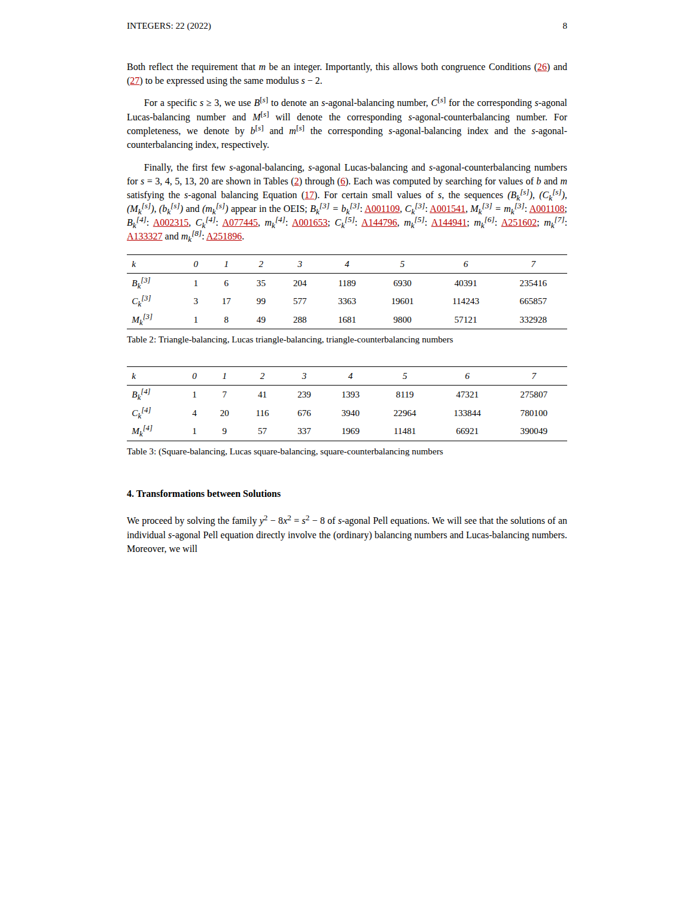INTEGERS: 22 (2022) 8
Both reflect the requirement that m be an integer. Importantly, this allows both congruence Conditions (26) and (27) to be expressed using the same modulus s − 2.
For a specific s ≥ 3, we use B[s] to denote an s-agonal-balancing number, C[s] for the corresponding s-agonal Lucas-balancing number and M[s] will denote the corresponding s-agonal-counterbalancing number. For completeness, we denote by b[s] and m[s] the corresponding s-agonal-balancing index and the s-agonal-counterbalancing index, respectively.
Finally, the first few s-agonal-balancing, s-agonal Lucas-balancing and s-agonal-counterbalancing numbers for s = 3, 4, 5, 13, 20 are shown in Tables (2) through (6). Each was computed by searching for values of b and m satisfying the s-agonal balancing Equation (17). For certain small values of s, the sequences (Bk[s]), (Ck[s]), (Mk[s]), (bk[s]) and (mk[s]) appear in the OEIS; Bk[3] = bk[3]: A001109, Ck[3]: A001541, Mk[3] = mk[3]: A001108; Bk[4]: A002315, Ck[4]: A077445, mk[4]: A001653; Ck[5]: A144796, mk[5]: A144941; mk[6]: A251602; mk[7]: A133327 and mk[8]: A251896.
| k | 0 | 1 | 2 | 3 | 4 | 5 | 6 | 7 |
| --- | --- | --- | --- | --- | --- | --- | --- | --- |
| B k [3] | 1 | 6 | 35 | 204 | 1189 | 6930 | 40391 | 235416 |
| C k [3] | 3 | 17 | 99 | 577 | 3363 | 19601 | 114243 | 665857 |
| M k [3] | 1 | 8 | 49 | 288 | 1681 | 9800 | 57121 | 332928 |
Table 2: Triangle-balancing, Lucas triangle-balancing, triangle-counterbalancing numbers
| k | 0 | 1 | 2 | 3 | 4 | 5 | 6 | 7 |
| --- | --- | --- | --- | --- | --- | --- | --- | --- |
| B k [4] | 1 | 7 | 41 | 239 | 1393 | 8119 | 47321 | 275807 |
| C k [4] | 4 | 20 | 116 | 676 | 3940 | 22964 | 133844 | 780100 |
| M k [4] | 1 | 9 | 57 | 337 | 1969 | 11481 | 66921 | 390049 |
Table 3: (Square-balancing, Lucas square-balancing, square-counterbalancing numbers
4. Transformations between Solutions
We proceed by solving the family y2 − 8x2 = s2 − 8 of s-agonal Pell equations. We will see that the solutions of an individual s-agonal Pell equation directly involve the (ordinary) balancing numbers and Lucas-balancing numbers. Moreover, we will